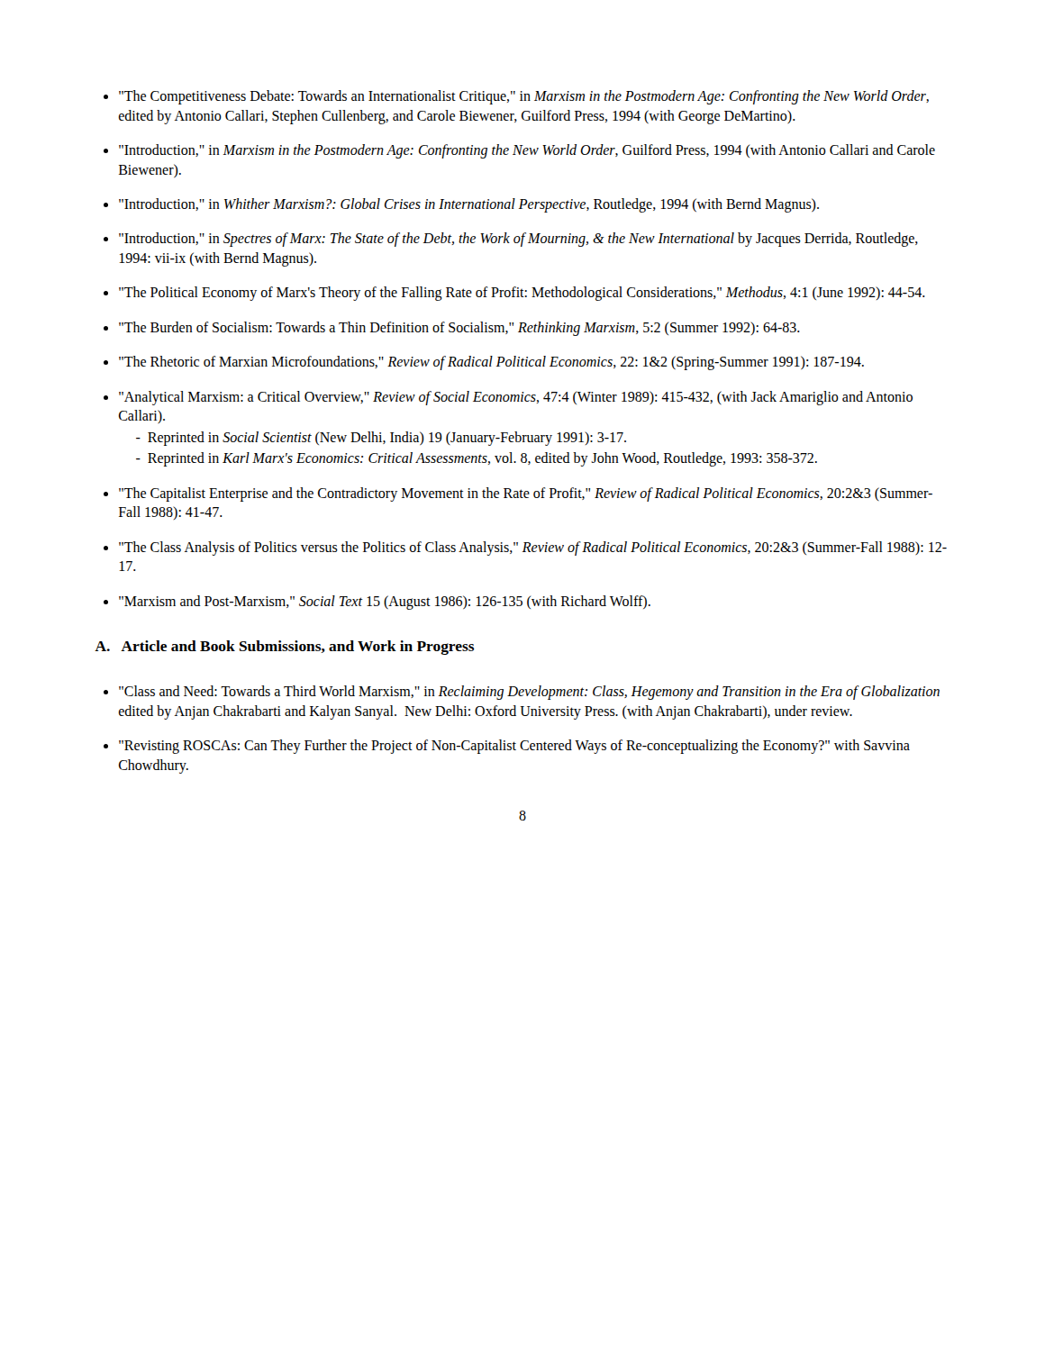"The Competitiveness Debate: Towards an Internationalist Critique," in Marxism in the Postmodern Age: Confronting the New World Order, edited by Antonio Callari, Stephen Cullenberg, and Carole Biewener, Guilford Press, 1994 (with George DeMartino).
"Introduction," in Marxism in the Postmodern Age: Confronting the New World Order, Guilford Press, 1994 (with Antonio Callari and Carole Biewener).
"Introduction," in Whither Marxism?: Global Crises in International Perspective, Routledge, 1994 (with Bernd Magnus).
"Introduction," in Spectres of Marx: The State of the Debt, the Work of Mourning, & the New International by Jacques Derrida, Routledge, 1994: vii-ix (with Bernd Magnus).
"The Political Economy of Marx's Theory of the Falling Rate of Profit: Methodological Considerations," Methodus, 4:1 (June 1992): 44-54.
"The Burden of Socialism: Towards a Thin Definition of Socialism," Rethinking Marxism, 5:2 (Summer 1992): 64-83.
"The Rhetoric of Marxian Microfoundations," Review of Radical Political Economics, 22: 1&2 (Spring-Summer 1991): 187-194.
"Analytical Marxism: a Critical Overview," Review of Social Economics, 47:4 (Winter 1989): 415-432, (with Jack Amariglio and Antonio Callari).
- Reprinted in Social Scientist (New Delhi, India) 19 (January-February 1991): 3-17.
- Reprinted in Karl Marx's Economics: Critical Assessments, vol. 8, edited by John Wood, Routledge, 1993: 358-372.
"The Capitalist Enterprise and the Contradictory Movement in the Rate of Profit," Review of Radical Political Economics, 20:2&3 (Summer-Fall 1988): 41-47.
"The Class Analysis of Politics versus the Politics of Class Analysis," Review of Radical Political Economics, 20:2&3 (Summer-Fall 1988): 12-17.
"Marxism and Post-Marxism," Social Text 15 (August 1986): 126-135 (with Richard Wolff).
A. Article and Book Submissions, and Work in Progress
"Class and Need: Towards a Third World Marxism," in Reclaiming Development: Class, Hegemony and Transition in the Era of Globalization edited by Anjan Chakrabarti and Kalyan Sanyal. New Delhi: Oxford University Press. (with Anjan Chakrabarti), under review.
"Revisting ROSCAs: Can They Further the Project of Non-Capitalist Centered Ways of Re-conceptualizing the Economy?" with Savvina Chowdhury.
8